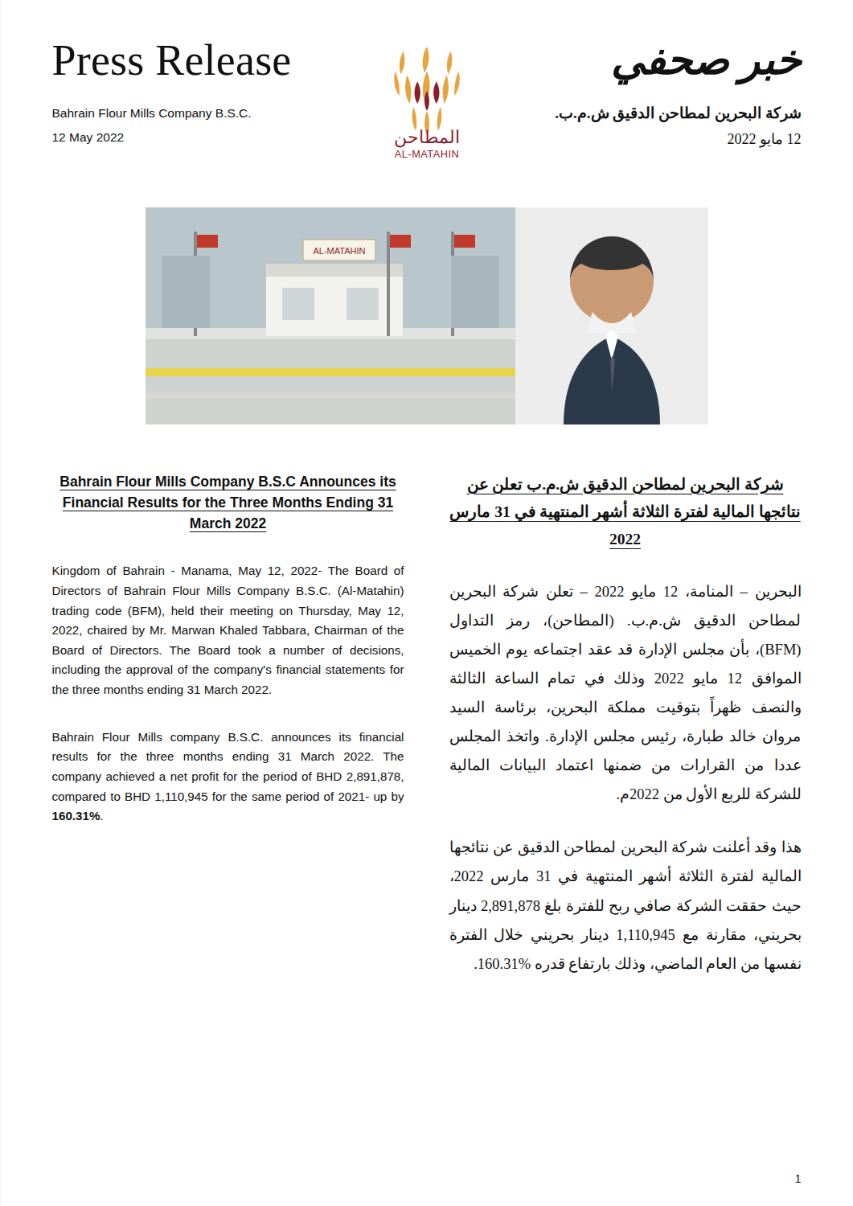Press Release
Bahrain Flour Mills Company B.S.C.
12 May 2022
خبر صحفي
شركة البحرين لمطاحن الدقيق ش.م.ب.
12 مايو 2022
Bahrain Flour Mills Company B.S.C Announces its Financial Results for the Three Months Ending 31 March 2022
Kingdom of Bahrain - Manama, May 12, 2022- The Board of Directors of Bahrain Flour Mills Company B.S.C. (Al-Matahin) trading code (BFM), held their meeting on Thursday, May 12, 2022, chaired by Mr. Marwan Khaled Tabbara, Chairman of the Board of Directors. The Board took a number of decisions, including the approval of the company's financial statements for the three months ending 31 March 2022.
Bahrain Flour Mills company B.S.C. announces its financial results for the three months ending 31 March 2022. The company achieved a net profit for the period of BHD 2,891,878, compared to BHD 1,110,945 for the same period of 2021- up by 160.31%.
شركة البحرين لمطاحن الدقيق ش.م.ب تعلن عن نتائجها المالية لفترة الثلاثة أشهر المنتهية في 31 مارس 2022
البحرين – المنامة، 12 مايو 2022 – تعلن شركة البحرين لمطاحن الدقيق ش.م.ب. (المطاحن)، رمز التداول (BFM)، بأن مجلس الإدارة قد عقد اجتماعه يوم الخميس الموافق 12 مايو 2022 وذلك في تمام الساعة الثالثة والنصف ظهراً بتوقيت مملكة البحرين، برئاسة السيد مروان خالد طبارة، رئيس مجلس الإدارة. واتخذ المجلس عددا من القرارات من ضمنها اعتماد البيانات المالية للشركة للربع الأول من 2022م.
هذا وقد أعلنت شركة البحرين لمطاحن الدقيق عن نتائجها المالية لفترة الثلاثة أشهر المنتهية في 31 مارس 2022، حيث حققت الشركة صافي ربح للفترة بلغ 2,891,878 دينار بحريني، مقارنة مع 1,110,945 دينار بحريني خلال الفترة نفسها من العام الماضي، وذلك بارتفاع قدره 160.31%.
1